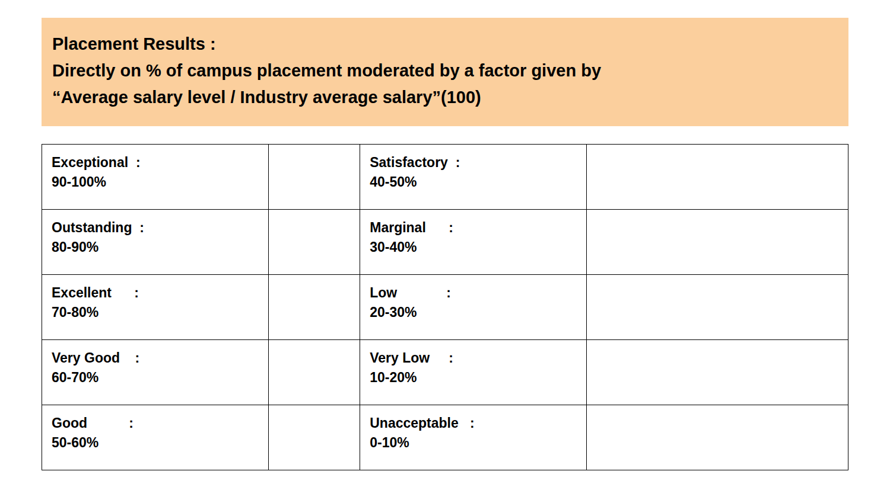Placement Results :
Directly on % of campus placement moderated by a factor given by
“Average salary level / Industry average salary”(100)
| Exceptional : 90-100% | | Satisfactory : 40-50% | |
| Outstanding : 80-90% | | Marginal : 30-40% | |
| Excellent : 70-80% | | Low : 20-30% | |
| Very Good : 60-70% | | Very Low : 10-20% | |
| Good : 50-60% | | Unacceptable : 0-10% | |